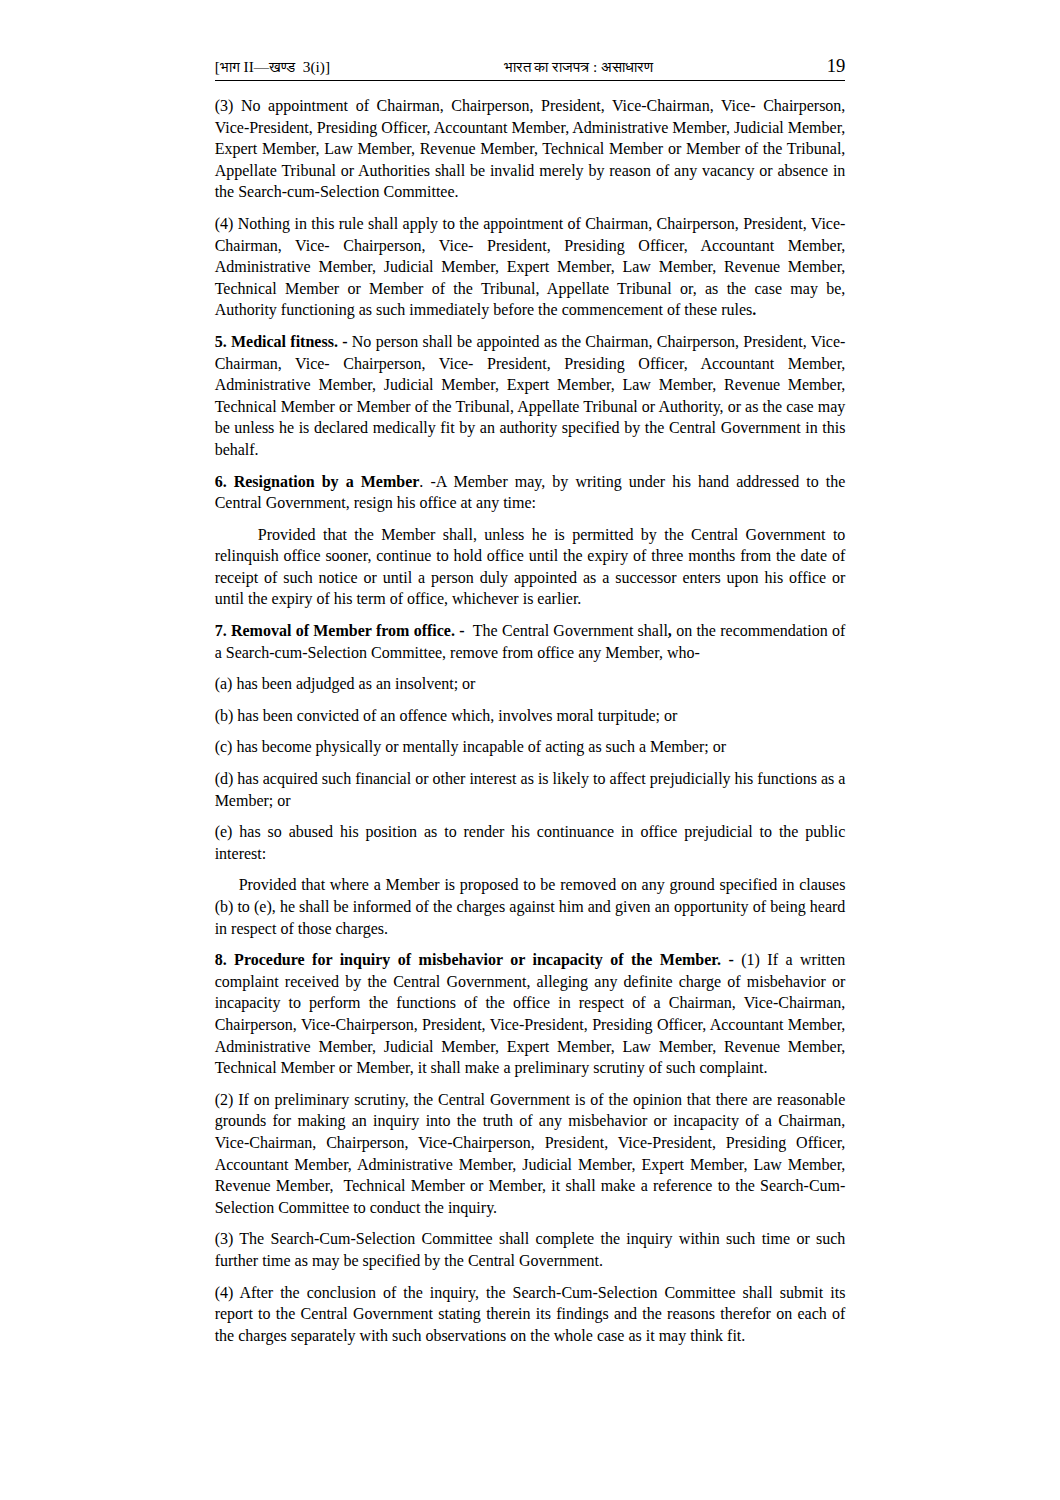[भाग II—खण्ड 3(i)] भारत का राजपत्र : असाधारण 19
(3) No appointment of Chairman, Chairperson, President, Vice-Chairman, Vice- Chairperson, Vice-President, Presiding Officer, Accountant Member, Administrative Member, Judicial Member, Expert Member, Law Member, Revenue Member, Technical Member or Member of the Tribunal, Appellate Tribunal or Authorities shall be invalid merely by reason of any vacancy or absence in the Search-cum-Selection Committee.
(4) Nothing in this rule shall apply to the appointment of Chairman, Chairperson, President, Vice-Chairman, Vice- Chairperson, Vice- President, Presiding Officer, Accountant Member, Administrative Member, Judicial Member, Expert Member, Law Member, Revenue Member, Technical Member or Member of the Tribunal, Appellate Tribunal or, as the case may be, Authority functioning as such immediately before the commencement of these rules.
5. Medical fitness. - No person shall be appointed as the Chairman, Chairperson, President, Vice-Chairman, Vice- Chairperson, Vice- President, Presiding Officer, Accountant Member, Administrative Member, Judicial Member, Expert Member, Law Member, Revenue Member, Technical Member or Member of the Tribunal, Appellate Tribunal or Authority, or as the case may be unless he is declared medically fit by an authority specified by the Central Government in this behalf.
6. Resignation by a Member. -A Member may, by writing under his hand addressed to the Central Government, resign his office at any time:
Provided that the Member shall, unless he is permitted by the Central Government to relinquish office sooner, continue to hold office until the expiry of three months from the date of receipt of such notice or until a person duly appointed as a successor enters upon his office or until the expiry of his term of office, whichever is earlier.
7. Removal of Member from office. - The Central Government shall, on the recommendation of a Search-cum-Selection Committee, remove from office any Member, who-
(a) has been adjudged as an insolvent; or
(b) has been convicted of an offence which, involves moral turpitude; or
(c) has become physically or mentally incapable of acting as such a Member; or
(d) has acquired such financial or other interest as is likely to affect prejudicially his functions as a Member; or
(e) has so abused his position as to render his continuance in office prejudicial to the public interest:
Provided that where a Member is proposed to be removed on any ground specified in clauses (b) to (e), he shall be informed of the charges against him and given an opportunity of being heard in respect of those charges.
8. Procedure for inquiry of misbehavior or incapacity of the Member. - (1) If a written complaint received by the Central Government, alleging any definite charge of misbehavior or incapacity to perform the functions of the office in respect of a Chairman, Vice-Chairman, Chairperson, Vice-Chairperson, President, Vice-President, Presiding Officer, Accountant Member, Administrative Member, Judicial Member, Expert Member, Law Member, Revenue Member, Technical Member or Member, it shall make a preliminary scrutiny of such complaint.
(2) If on preliminary scrutiny, the Central Government is of the opinion that there are reasonable grounds for making an inquiry into the truth of any misbehavior or incapacity of a Chairman, Vice-Chairman, Chairperson, Vice-Chairperson, President, Vice-President, Presiding Officer, Accountant Member, Administrative Member, Judicial Member, Expert Member, Law Member, Revenue Member, Technical Member or Member, it shall make a reference to the Search-Cum-Selection Committee to conduct the inquiry.
(3) The Search-Cum-Selection Committee shall complete the inquiry within such time or such further time as may be specified by the Central Government.
(4) After the conclusion of the inquiry, the Search-Cum-Selection Committee shall submit its report to the Central Government stating therein its findings and the reasons therefor on each of the charges separately with such observations on the whole case as it may think fit.